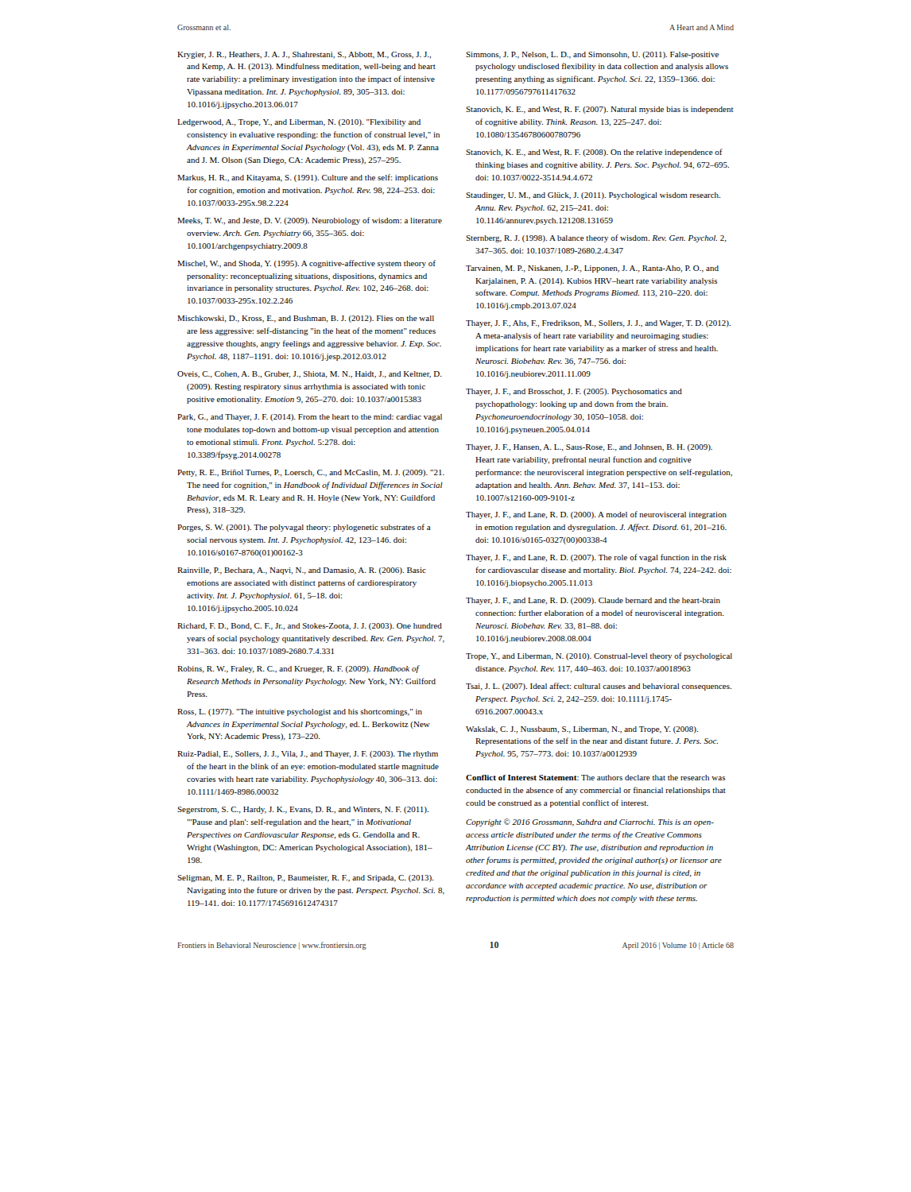Grossmann et al. A Heart and A Mind
Krygier, J. R., Heathers, J. A. J., Shahrestani, S., Abbott, M., Gross, J. J., and Kemp, A. H. (2013). Mindfulness meditation, well-being and heart rate variability: a preliminary investigation into the impact of intensive Vipassana meditation. Int. J. Psychophysiol. 89, 305–313. doi: 10.1016/j.ijpsycho.2013.06.017
Ledgerwood, A., Trope, Y., and Liberman, N. (2010). "Flexibility and consistency in evaluative responding: the function of construal level," in Advances in Experimental Social Psychology (Vol. 43), eds M. P. Zanna and J. M. Olson (San Diego, CA: Academic Press), 257–295.
Markus, H. R., and Kitayama, S. (1991). Culture and the self: implications for cognition, emotion and motivation. Psychol. Rev. 98, 224–253. doi: 10.1037/0033-295x.98.2.224
Meeks, T. W., and Jeste, D. V. (2009). Neurobiology of wisdom: a literature overview. Arch. Gen. Psychiatry 66, 355–365. doi: 10.1001/archgenpsychiatry.2009.8
Mischel, W., and Shoda, Y. (1995). A cognitive-affective system theory of personality: reconceptualizing situations, dispositions, dynamics and invariance in personality structures. Psychol. Rev. 102, 246–268. doi: 10.1037/0033-295x.102.2.246
Mischkowski, D., Kross, E., and Bushman, B. J. (2012). Flies on the wall are less aggressive: self-distancing "in the heat of the moment" reduces aggressive thoughts, angry feelings and aggressive behavior. J. Exp. Soc. Psychol. 48, 1187–1191. doi: 10.1016/j.jesp.2012.03.012
Oveis, C., Cohen, A. B., Gruber, J., Shiota, M. N., Haidt, J., and Keltner, D. (2009). Resting respiratory sinus arrhythmia is associated with tonic positive emotionality. Emotion 9, 265–270. doi: 10.1037/a0015383
Park, G., and Thayer, J. F. (2014). From the heart to the mind: cardiac vagal tone modulates top-down and bottom-up visual perception and attention to emotional stimuli. Front. Psychol. 5:278. doi: 10.3389/fpsyg.2014.00278
Petty, R. E., Briñol Turnes, P., Loersch, C., and McCaslin, M. J. (2009). "21. The need for cognition," in Handbook of Individual Differences in Social Behavior, eds M. R. Leary and R. H. Hoyle (New York, NY: Guildford Press), 318–329.
Porges, S. W. (2001). The polyvagal theory: phylogenetic substrates of a social nervous system. Int. J. Psychophysiol. 42, 123–146. doi: 10.1016/s0167-8760(01)00162-3
Rainville, P., Bechara, A., Naqvi, N., and Damasio, A. R. (2006). Basic emotions are associated with distinct patterns of cardiorespiratory activity. Int. J. Psychophysiol. 61, 5–18. doi: 10.1016/j.ijpsycho.2005.10.024
Richard, F. D., Bond, C. F., Jr., and Stokes-Zoota, J. J. (2003). One hundred years of social psychology quantitatively described. Rev. Gen. Psychol. 7, 331–363. doi: 10.1037/1089-2680.7.4.331
Robins, R. W., Fraley, R. C., and Krueger, R. F. (2009). Handbook of Research Methods in Personality Psychology. New York, NY: Guilford Press.
Ross, L. (1977). "The intuitive psychologist and his shortcomings," in Advances in Experimental Social Psychology, ed. L. Berkowitz (New York, NY: Academic Press), 173–220.
Ruiz-Padial, E., Sollers, J. J., Vila, J., and Thayer, J. F. (2003). The rhythm of the heart in the blink of an eye: emotion-modulated startle magnitude covaries with heart rate variability. Psychophysiology 40, 306–313. doi: 10.1111/1469-8986.00032
Segerstrom, S. C., Hardy, J. K., Evans, D. R., and Winters, N. F. (2011). "'Pause and plan': self-regulation and the heart," in Motivational Perspectives on Cardiovascular Response, eds G. Gendolla and R. Wright (Washington, DC: American Psychological Association), 181–198.
Seligman, M. E. P., Railton, P., Baumeister, R. F., and Sripada, C. (2013). Navigating into the future or driven by the past. Perspect. Psychol. Sci. 8, 119–141. doi: 10.1177/1745691612474317
Simmons, J. P., Nelson, L. D., and Simonsohn, U. (2011). False-positive psychology undisclosed flexibility in data collection and analysis allows presenting anything as significant. Psychol. Sci. 22, 1359–1366. doi: 10.1177/0956797611417632
Stanovich, K. E., and West, R. F. (2007). Natural myside bias is independent of cognitive ability. Think. Reason. 13, 225–247. doi: 10.1080/13546780600780796
Stanovich, K. E., and West, R. F. (2008). On the relative independence of thinking biases and cognitive ability. J. Pers. Soc. Psychol. 94, 672–695. doi: 10.1037/0022-3514.94.4.672
Staudinger, U. M., and Glück, J. (2011). Psychological wisdom research. Annu. Rev. Psychol. 62, 215–241. doi: 10.1146/annurev.psych.121208.131659
Sternberg, R. J. (1998). A balance theory of wisdom. Rev. Gen. Psychol. 2, 347–365. doi: 10.1037/1089-2680.2.4.347
Tarvainen, M. P., Niskanen, J.-P., Lipponen, J. A., Ranta-Aho, P. O., and Karjalainen, P. A. (2014). Kubios HRV–heart rate variability analysis software. Comput. Methods Programs Biomed. 113, 210–220. doi: 10.1016/j.cmpb.2013.07.024
Thayer, J. F., Ahs, F., Fredrikson, M., Sollers, J. J., and Wager, T. D. (2012). A meta-analysis of heart rate variability and neuroimaging studies: implications for heart rate variability as a marker of stress and health. Neurosci. Biobehav. Rev. 36, 747–756. doi: 10.1016/j.neubiorev.2011.11.009
Thayer, J. F., and Brosschot, J. F. (2005). Psychosomatics and psychopathology: looking up and down from the brain. Psychoneuroendocrinology 30, 1050–1058. doi: 10.1016/j.psyneuen.2005.04.014
Thayer, J. F., Hansen, A. L., Saus-Rose, E., and Johnsen, B. H. (2009). Heart rate variability, prefrontal neural function and cognitive performance: the neurovisceral integration perspective on self-regulation, adaptation and health. Ann. Behav. Med. 37, 141–153. doi: 10.1007/s12160-009-9101-z
Thayer, J. F., and Lane, R. D. (2000). A model of neurovisceral integration in emotion regulation and dysregulation. J. Affect. Disord. 61, 201–216. doi: 10.1016/s0165-0327(00)00338-4
Thayer, J. F., and Lane, R. D. (2007). The role of vagal function in the risk for cardiovascular disease and mortality. Biol. Psychol. 74, 224–242. doi: 10.1016/j.biopsycho.2005.11.013
Thayer, J. F., and Lane, R. D. (2009). Claude bernard and the heart-brain connection: further elaboration of a model of neurovisceral integration. Neurosci. Biobehav. Rev. 33, 81–88. doi: 10.1016/j.neubiorev.2008.08.004
Trope, Y., and Liberman, N. (2010). Construal-level theory of psychological distance. Psychol. Rev. 117, 440–463. doi: 10.1037/a0018963
Tsai, J. L. (2007). Ideal affect: cultural causes and behavioral consequences. Perspect. Psychol. Sci. 2, 242–259. doi: 10.1111/j.1745-6916.2007.00043.x
Wakslak, C. J., Nussbaum, S., Liberman, N., and Trope, Y. (2008). Representations of the self in the near and distant future. J. Pers. Soc. Psychol. 95, 757–773. doi: 10.1037/a0012939
Conflict of Interest Statement: The authors declare that the research was conducted in the absence of any commercial or financial relationships that could be construed as a potential conflict of interest.
Copyright © 2016 Grossmann, Sahdra and Ciarrochi. This is an open-access article distributed under the terms of the Creative Commons Attribution License (CC BY). The use, distribution and reproduction in other forums is permitted, provided the original author(s) or licensor are credited and that the original publication in this journal is cited, in accordance with accepted academic practice. No use, distribution or reproduction is permitted which does not comply with these terms.
Frontiers in Behavioral Neuroscience | www.frontiersin.org 10 April 2016 | Volume 10 | Article 68